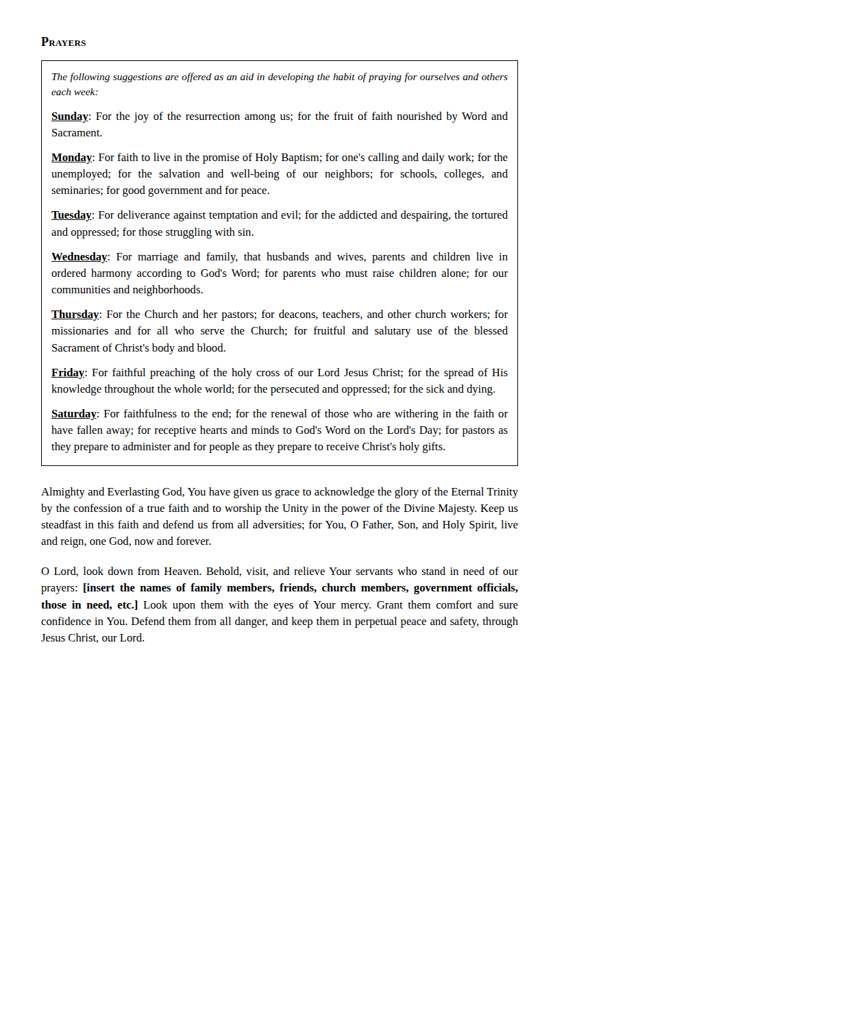Prayers
The following suggestions are offered as an aid in developing the habit of praying for ourselves and others each week:
Sunday: For the joy of the resurrection among us; for the fruit of faith nourished by Word and Sacrament.
Monday: For faith to live in the promise of Holy Baptism; for one's calling and daily work; for the unemployed; for the salvation and well-being of our neighbors; for schools, colleges, and seminaries; for good government and for peace.
Tuesday: For deliverance against temptation and evil; for the addicted and despairing, the tortured and oppressed; for those struggling with sin.
Wednesday: For marriage and family, that husbands and wives, parents and children live in ordered harmony according to God's Word; for parents who must raise children alone; for our communities and neighborhoods.
Thursday: For the Church and her pastors; for deacons, teachers, and other church workers; for missionaries and for all who serve the Church; for fruitful and salutary use of the blessed Sacrament of Christ's body and blood.
Friday: For faithful preaching of the holy cross of our Lord Jesus Christ; for the spread of His knowledge throughout the whole world; for the persecuted and oppressed; for the sick and dying.
Saturday: For faithfulness to the end; for the renewal of those who are withering in the faith or have fallen away; for receptive hearts and minds to God's Word on the Lord's Day; for pastors as they prepare to administer and for people as they prepare to receive Christ's holy gifts.
Almighty and Everlasting God, You have given us grace to acknowledge the glory of the Eternal Trinity by the confession of a true faith and to worship the Unity in the power of the Divine Majesty. Keep us steadfast in this faith and defend us from all adversities; for You, O Father, Son, and Holy Spirit, live and reign, one God, now and forever.
O Lord, look down from Heaven. Behold, visit, and relieve Your servants who stand in need of our prayers: [insert the names of family members, friends, church members, government officials, those in need, etc.] Look upon them with the eyes of Your mercy. Grant them comfort and sure confidence in You. Defend them from all danger, and keep them in perpetual peace and safety, through Jesus Christ, our Lord.